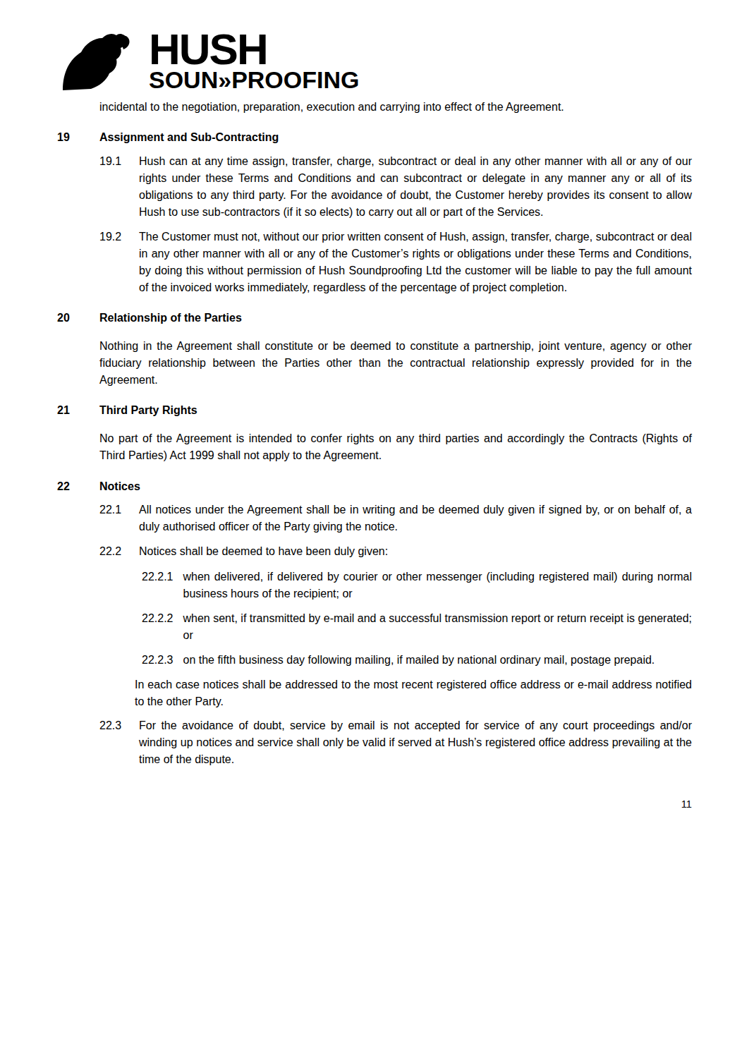HUSH
SOUN»PROOFING
incidental to the negotiation, preparation, execution and carrying into effect of the Agreement.
19 Assignment and Sub-Contracting
19.1 Hush can at any time assign, transfer, charge, subcontract or deal in any other manner with all or any of our rights under these Terms and Conditions and can subcontract or delegate in any manner any or all of its obligations to any third party. For the avoidance of doubt, the Customer hereby provides its consent to allow Hush to use sub-contractors (if it so elects) to carry out all or part of the Services.
19.2 The Customer must not, without our prior written consent of Hush, assign, transfer, charge, subcontract or deal in any other manner with all or any of the Customer’s rights or obligations under these Terms and Conditions, by doing this without permission of Hush Soundproofing Ltd the customer will be liable to pay the full amount of the invoiced works immediately, regardless of the percentage of project completion.
20 Relationship of the Parties
Nothing in the Agreement shall constitute or be deemed to constitute a partnership, joint venture, agency or other fiduciary relationship between the Parties other than the contractual relationship expressly provided for in the Agreement.
21 Third Party Rights
No part of the Agreement is intended to confer rights on any third parties and accordingly the Contracts (Rights of Third Parties) Act 1999 shall not apply to the Agreement.
22 Notices
22.1 All notices under the Agreement shall be in writing and be deemed duly given if signed by, or on behalf of, a duly authorised officer of the Party giving the notice.
22.2 Notices shall be deemed to have been duly given:
22.2.1 when delivered, if delivered by courier or other messenger (including registered mail) during normal business hours of the recipient; or
22.2.2 when sent, if transmitted by e-mail and a successful transmission report or return receipt is generated; or
22.2.3 on the fifth business day following mailing, if mailed by national ordinary mail, postage prepaid.
In each case notices shall be addressed to the most recent registered office address or e-mail address notified to the other Party.
22.3 For the avoidance of doubt, service by email is not accepted for service of any court proceedings and/or winding up notices and service shall only be valid if served at Hush’s registered office address prevailing at the time of the dispute.
11